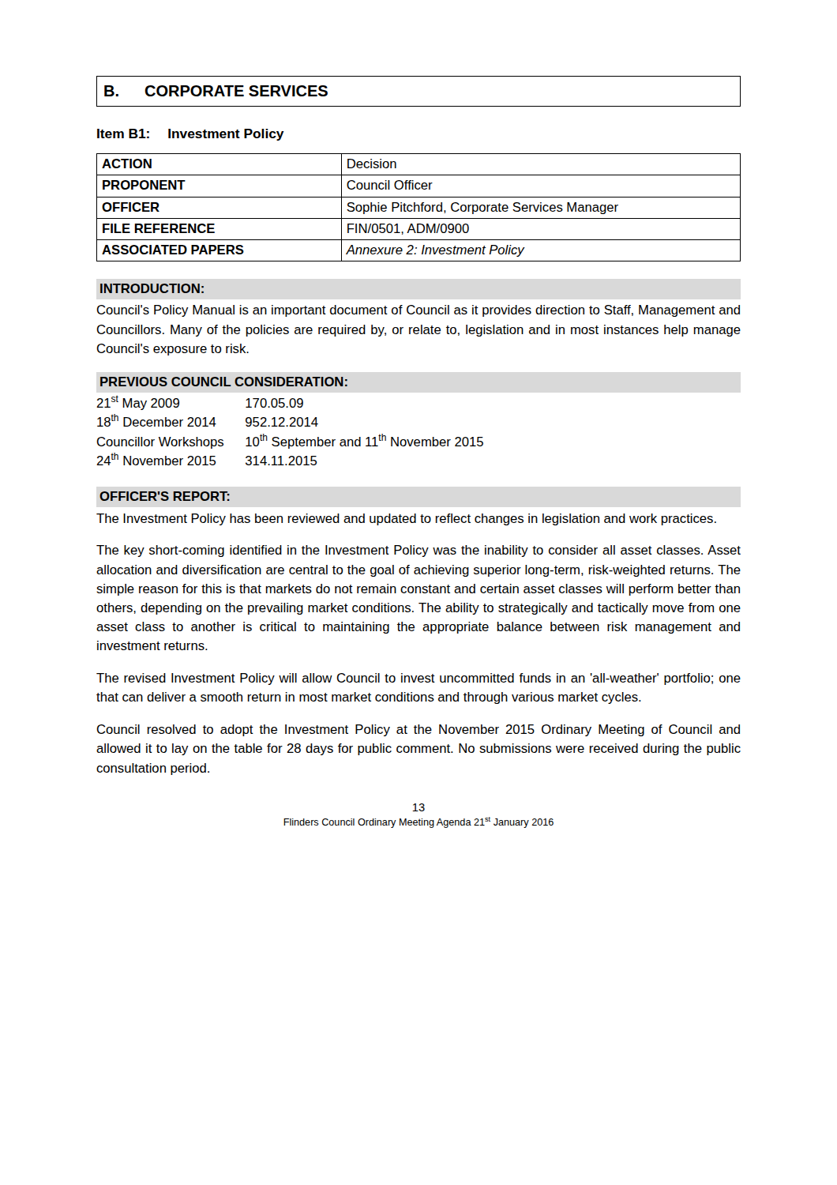B. CORPORATE SERVICES
Item B1: Investment Policy
| ACTION | Decision |
| PROPONENT | Council Officer |
| OFFICER | Sophie Pitchford, Corporate Services Manager |
| FILE REFERENCE | FIN/0501, ADM/0900 |
| ASSOCIATED PAPERS | Annexure 2: Investment Policy |
INTRODUCTION:
Council's Policy Manual is an important document of Council as it provides direction to Staff, Management and Councillors. Many of the policies are required by, or relate to, legislation and in most instances help manage Council's exposure to risk.
PREVIOUS COUNCIL CONSIDERATION:
| 21 st May 2009 | 170.05.09 |
| 18 th December 2014 | 952.12.2014 |
| Councillor Workshops | 10 th September and 11 th November 2015 |
| 24 th November 2015 | 314.11.2015 |
OFFICER'S REPORT:
The Investment Policy has been reviewed and updated to reflect changes in legislation and work practices.
The key short-coming identified in the Investment Policy was the inability to consider all asset classes. Asset allocation and diversification are central to the goal of achieving superior long-term, risk-weighted returns. The simple reason for this is that markets do not remain constant and certain asset classes will perform better than others, depending on the prevailing market conditions. The ability to strategically and tactically move from one asset class to another is critical to maintaining the appropriate balance between risk management and investment returns.
The revised Investment Policy will allow Council to invest uncommitted funds in an 'all-weather' portfolio; one that can deliver a smooth return in most market conditions and through various market cycles.
Council resolved to adopt the Investment Policy at the November 2015 Ordinary Meeting of Council and allowed it to lay on the table for 28 days for public comment. No submissions were received during the public consultation period.
13
Flinders Council Ordinary Meeting Agenda 21st January 2016